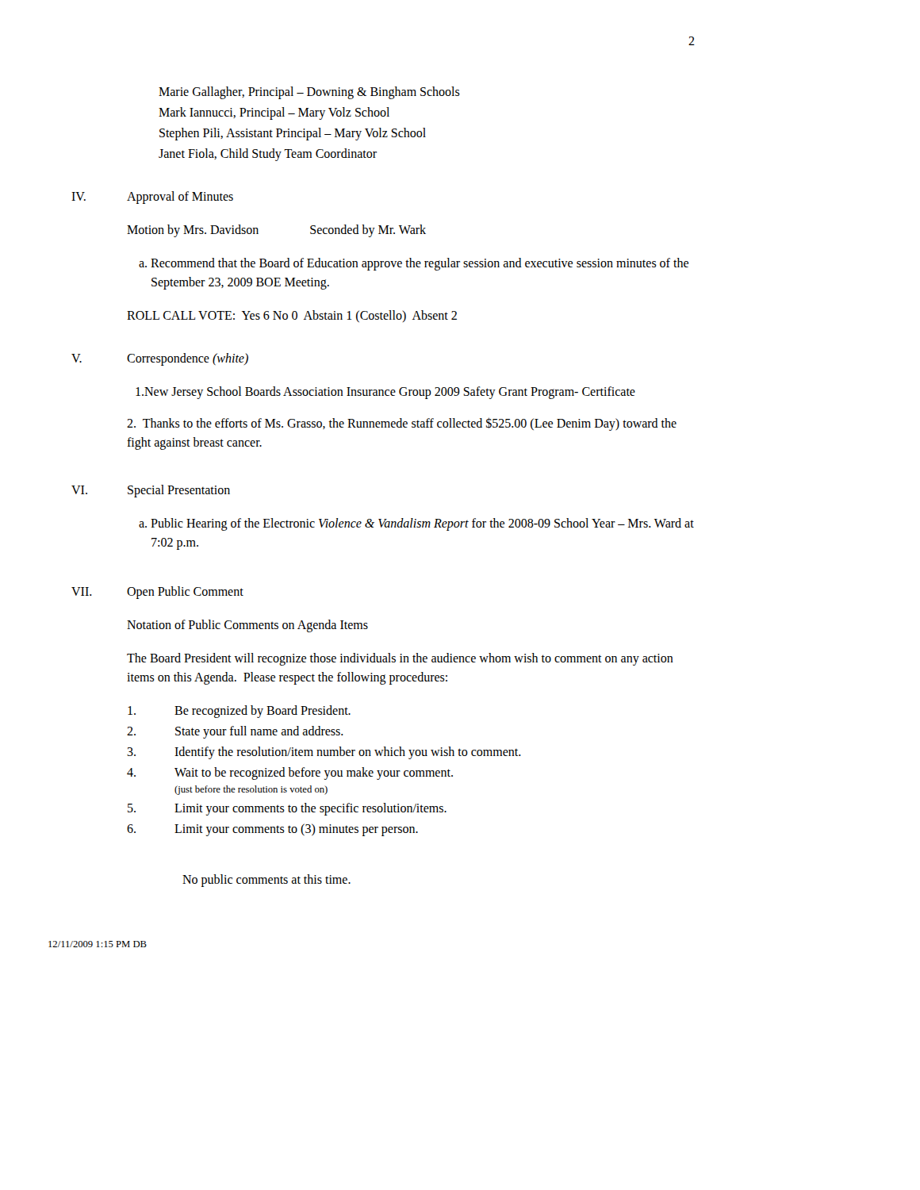2
Marie Gallagher, Principal – Downing & Bingham Schools
Mark Iannucci, Principal – Mary Volz School
Stephen Pili, Assistant Principal – Mary Volz School
Janet Fiola, Child Study Team Coordinator
IV.
Approval of Minutes
Motion by Mrs. Davidson Seconded by Mr. Wark
Recommend that the Board of Education approve the regular session and executive session minutes of the September 23, 2009 BOE Meeting.
ROLL CALL VOTE: Yes 6 No 0 Abstain 1 (Costello) Absent 2
V.
Correspondence (white)
1.New Jersey School Boards Association Insurance Group 2009 Safety Grant Program- Certificate
2. Thanks to the efforts of Ms. Grasso, the Runnemede staff collected $525.00 (Lee Denim Day) toward the fight against breast cancer.
VI.
Special Presentation
Public Hearing of the Electronic Violence & Vandalism Report for the 2008-09 School Year – Mrs. Ward at 7:02 p.m.
VII.
Open Public Comment
Notation of Public Comments on Agenda Items
The Board President will recognize those individuals in the audience whom wish to comment on any action items on this Agenda. Please respect the following procedures:
1.
Be recognized by Board President.
2.
State your full name and address.
3.
Identify the resolution/item number on which you wish to comment.
4.
Wait to be recognized before you make your comment.
(just before the resolution is voted on)
5.
Limit your comments to the specific resolution/items.
6.
Limit your comments to (3) minutes per person.
No public comments at this time.
12/11/2009 1:15 PM DB